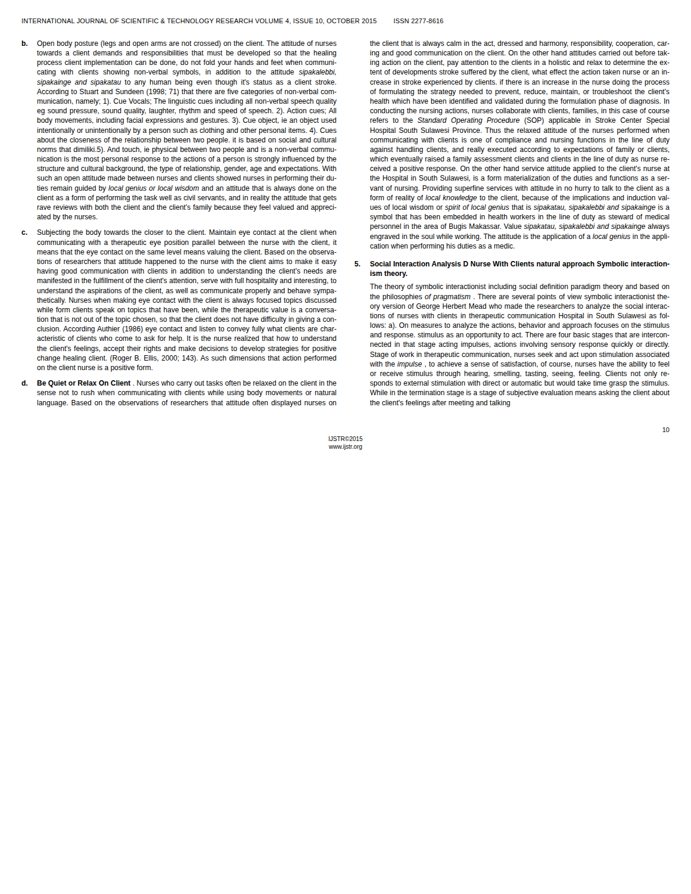INTERNATIONAL JOURNAL OF SCIENTIFIC & TECHNOLOGY RESEARCH VOLUME 4, ISSUE 10, OCTOBER 2015ISSN 2277-8616
b. Open body posture (legs and open arms are not crossed) on the client. The attitude of nurses towards a client demands and responsibilities that must be developed so that the healing process client implementation can be done, do not fold your hands and feet when communicating with clients showing non-verbal symbols, in addition to the attitude sipakalebbi, sipakainge and sipakatau to any human being even though it's status as a client stroke. According to Stuart and Sundeen (1998; 71) that there are five categories of non-verbal communication, namely; 1). Cue Vocals; The linguistic cues including all non-verbal speech quality eg sound pressure, sound quality, laughter, rhythm and speed of speech. 2). Action cues; All body movements, including facial expressions and gestures. 3). Cue object, ie an object used intentionally or unintentionally by a person such as clothing and other personal items. 4). Cues about the closeness of the relationship between two people. it is based on social and cultural norms that dimiliki.5). And touch, ie physical between two people and is a non-verbal communication is the most personal response to the actions of a person is strongly influenced by the structure and cultural background, the type of relationship, gender, age and expectations. With such an open attitude made between nurses and clients showed nurses in performing their duties remain guided by local genius or local wisdom and an attitude that is always done on the client as a form of performing the task well as civil servants, and in reality the attitude that gets rave reviews with both the client and the client's family because they feel valued and appreciated by the nurses.
c. Subjecting the body towards the closer to the client. Maintain eye contact at the client when communicating with a therapeutic eye position parallel between the nurse with the client, it means that the eye contact on the same level means valuing the client. Based on the observations of researchers that attitude happened to the nurse with the client aims to make it easy having good communication with clients in addition to understanding the client's needs are manifested in the fulfillment of the client's attention, serve with full hospitality and interesting, to understand the aspirations of the client, as well as communicate properly and behave sympathetically. Nurses when making eye contact with the client is always focused topics discussed while form clients speak on topics that have been, while the therapeutic value is a conversation that is not out of the topic chosen, so that the client does not have difficulty in giving a conclusion. According Authier (1986) eye contact and listen to convey fully what clients are characteristic of clients who come to ask for help. It is the nurse realized that how to understand the client's feelings, accept their rights and make decisions to develop strategies for positive change healing client. (Roger B. Ellis, 2000; 143). As such dimensions that action performed on the client nurse is a positive form.
d. Be Quiet or Relax On Client . Nurses who carry out tasks often be relaxed on the client in the sense not to rush when communicating with clients while using body movements or natural language. Based on the observations of researchers that attitude often displayed nurses on the client that is always calm in the act, dressed and harmony, responsibility, cooperation, caring and good communication on the client. On the other hand attitudes carried out before taking action on the client, pay attention to the clients in a holistic and relax to determine the extent of developments stroke suffered by the client, what effect the action taken nurse or an increase in stroke experienced by clients. if there is an increase in the nurse doing the process of formulating the strategy needed to prevent, reduce, maintain, or troubleshoot the client's health which have been identified and validated during the formulation phase of diagnosis. In conducting the nursing actions, nurses collaborate with clients, families, in this case of course refers to the Standard Operating Procedure (SOP) applicable in Stroke Center Special Hospital South Sulawesi Province. Thus the relaxed attitude of the nurses performed when communicating with clients is one of compliance and nursing functions in the line of duty against handling clients, and really executed according to expectations of family or clients, which eventually raised a family assessment clients and clients in the line of duty as nurse received a positive response. On the other hand service attitude applied to the client's nurse at the Hospital in South Sulawesi, is a form materialization of the duties and functions as a servant of nursing. Providing superfine services with attitude in no hurry to talk to the client as a form of reality of local knowledge to the client, because of the implications and induction values of local wisdom or spirit of local genius that is sipakatau, sipakalebbi and sipakainge is a symbol that has been embedded in health workers in the line of duty as steward of medical personnel in the area of Bugis Makassar. Value sipakatau, sipakalebbi and sipakainge always engraved in the soul while working. The attitude is the application of a local genius in the application when performing his duties as a medic.
5.
Social Interaction Analysis D Nurse With Clients natural approach Symbolic interactionism theory.
The theory of symbolic interactionist including social definition paradigm theory and based on the philosophies of pragmatism . There are several points of view symbolic interactionist theory version of George Herbert Mead who made the researchers to analyze the social interactions of nurses with clients in therapeutic communication Hospital in South Sulawesi as follows: a). On measures to analyze the actions, behavior and approach focuses on the stimulus and response. stimulus as an opportunity to act. There are four basic stages that are interconnected in that stage acting impulses, actions involving sensory response quickly or directly. Stage of work in therapeutic communication, nurses seek and act upon stimulation associated with the impulse , to achieve a sense of satisfaction, of course, nurses have the ability to feel or receive stimulus through hearing, smelling, tasting, seeing, feeling. Clients not only responds to external stimulation with direct or automatic but would take time grasp the stimulus. While in the termination stage is a stage of subjective evaluation means asking the client about the client's feelings after meeting and talking
10
IJSTR©2015
www.ijstr.org